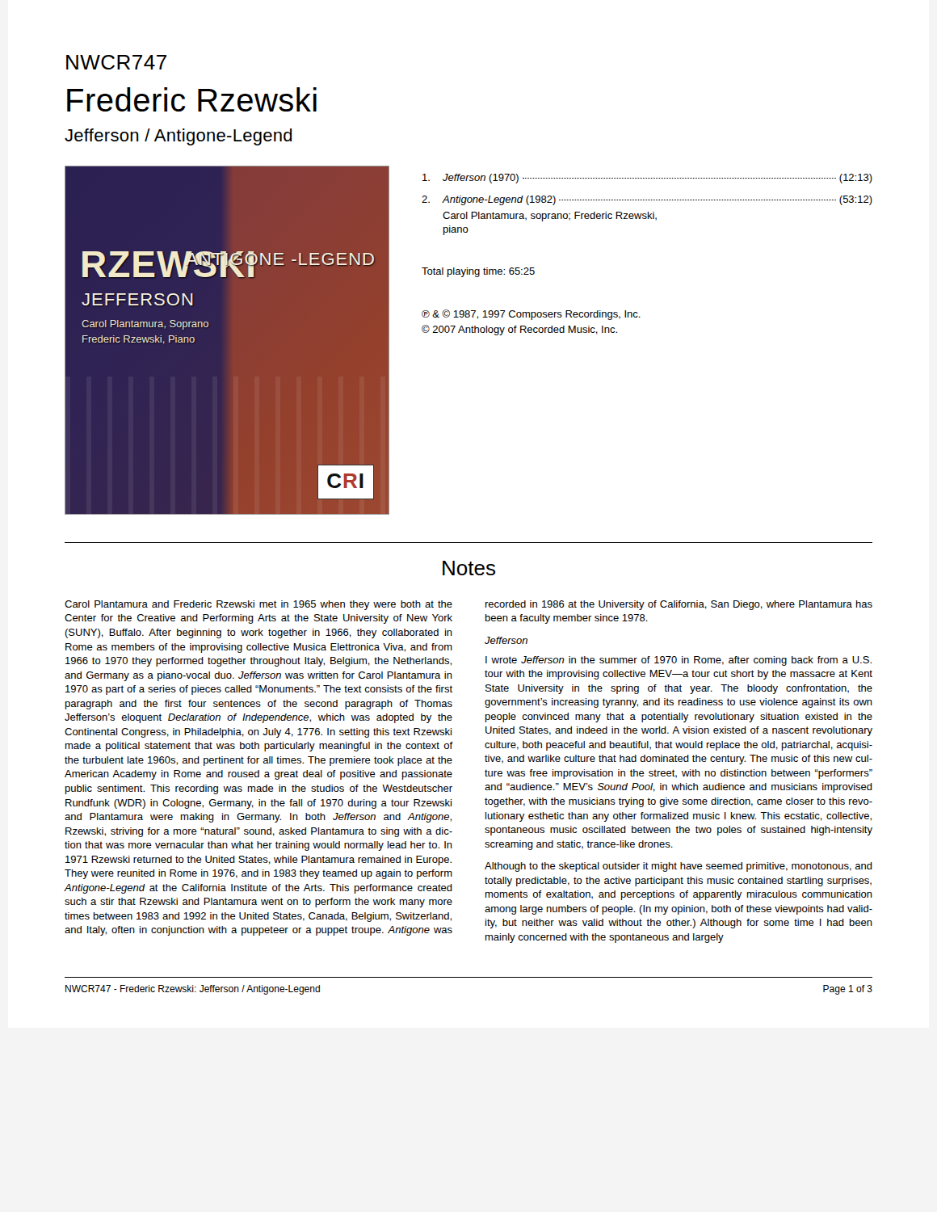NWCR747
Frederic Rzewski
Jefferson / Antigone-Legend
RZEWSKI
ANTIGONE -LEGEND
JEFFERSON
Carol Plantamura, Soprano
Frederic Rzewski, Piano
CRI
Jefferson (1970) (12:13)
Antigone-Legend (1982) (53:12)
Carol Plantamura, soprano; Frederic Rzewski,
piano
Total playing time: 65:25
℗ & © 1987, 1997 Composers Recordings, Inc.
© 2007 Anthology of Recorded Music, Inc.
Notes
Carol Plantamura and Frederic Rzewski met in 1965 when they were both at the Center for the Creative and Performing Arts at the State University of New York (SUNY), Buffalo. After beginning to work together in 1966, they collaborated in Rome as members of the improvising collective Musica Elettronica Viva, and from 1966 to 1970 they performed together throughout Italy, Belgium, the Netherlands, and Germany as a piano-vocal duo. Jefferson was written for Carol Plantamura in 1970 as part of a series of pieces called “Monuments.” The text consists of the first paragraph and the first four sentences of the second paragraph of Thomas Jefferson’s eloquent Declaration of Independence, which was adopted by the Continental Congress, in Philadelphia, on July 4, 1776. In setting this text Rzewski made a political statement that was both particularly meaningful in the context of the turbulent late 1960s, and pertinent for all times. The premiere took place at the American Academy in Rome and roused a great deal of positive and passionate public sentiment. This recording was made in the studios of the Westdeutscher Rundfunk (WDR) in Cologne, Germany, in the fall of 1970 during a tour Rzewski and Plantamura were making in Germany. In both Jefferson and Antigone, Rzewski, striving for a more “natural” sound, asked Plantamura to sing with a diction that was more vernacular than what her training would normally lead her to. In 1971 Rzewski returned to the United States, while Plantamura remained in Europe. They were reunited in Rome in 1976, and in 1983 they teamed up again to perform Antigone-Legend at the California Institute of the Arts. This performance created such a stir that Rzewski and Plantamura went on to perform the work many more times between 1983 and 1992 in the United States, Canada, Belgium, Switzerland, and Italy, often in conjunction with a puppeteer or a puppet troupe. Antigone was recorded in 1986 at the University of California, San Diego, where Plantamura has been a faculty member since 1978.
Jefferson
I wrote Jefferson in the summer of 1970 in Rome, after coming back from a U.S. tour with the improvising collective MEV—a tour cut short by the massacre at Kent State University in the spring of that year. The bloody confrontation, the government’s increasing tyranny, and its readiness to use violence against its own people convinced many that a potentially revolutionary situation existed in the United States, and indeed in the world. A vision existed of a nascent revolutionary culture, both peaceful and beautiful, that would replace the old, patriarchal, acquisitive, and warlike culture that had dominated the century. The music of this new culture was free improvisation in the street, with no distinction between “performers” and “audience.” MEV’s Sound Pool, in which audience and musicians improvised together, with the musicians trying to give some direction, came closer to this revolutionary esthetic than any other formalized music I knew. This ecstatic, collective, spontaneous music oscillated between the two poles of sustained high-intensity screaming and static, trance-like drones.
Although to the skeptical outsider it might have seemed primitive, monotonous, and totally predictable, to the active participant this music contained startling surprises, moments of exaltation, and perceptions of apparently miraculous communication among large numbers of people. (In my opinion, both of these viewpoints had validity, but neither was valid without the other.) Although for some time I had been mainly concerned with the spontaneous and largely
NWCR747 - Frederic Rzewski: Jefferson / Antigone-Legend Page 1 of 3